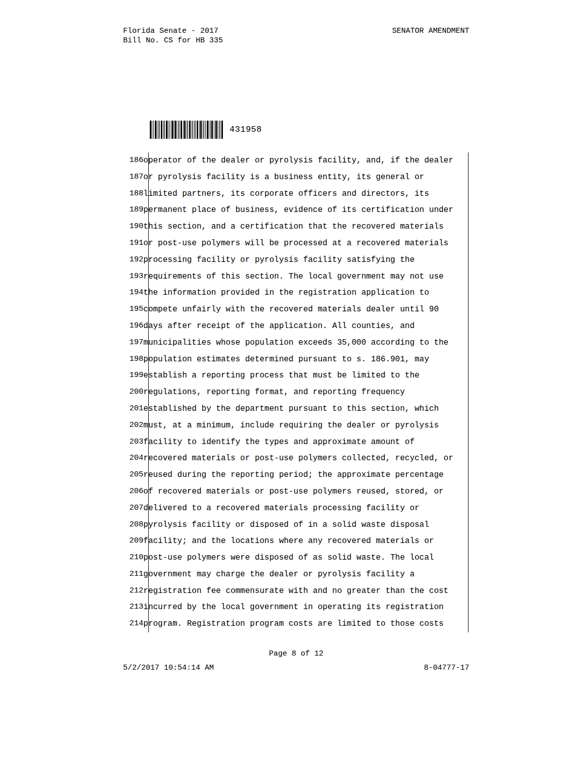Florida Senate - 2017
Bill No. CS for HB 335
SENATOR AMENDMENT
431958
| 186 | operator of the dealer or pyrolysis facility, and, if the dealer |
| 187 | or pyrolysis facility is a business entity, its general or |
| 188 | limited partners, its corporate officers and directors, its |
| 189 | permanent place of business, evidence of its certification under |
| 190 | this section, and a certification that the recovered materials |
| 191 | or post-use polymers will be processed at a recovered materials |
| 192 | processing facility or pyrolysis facility satisfying the |
| 193 | requirements of this section. The local government may not use |
| 194 | the information provided in the registration application to |
| 195 | compete unfairly with the recovered materials dealer until 90 |
| 196 | days after receipt of the application. All counties, and |
| 197 | municipalities whose population exceeds 35,000 according to the |
| 198 | population estimates determined pursuant to s. 186.901, may |
| 199 | establish a reporting process that must be limited to the |
| 200 | regulations, reporting format, and reporting frequency |
| 201 | established by the department pursuant to this section, which |
| 202 | must, at a minimum, include requiring the dealer or pyrolysis |
| 203 | facility to identify the types and approximate amount of |
| 204 | recovered materials or post-use polymers collected, recycled, or |
| 205 | reused during the reporting period; the approximate percentage |
| 206 | of recovered materials or post-use polymers reused, stored, or |
| 207 | delivered to a recovered materials processing facility or |
| 208 | pyrolysis facility or disposed of in a solid waste disposal |
| 209 | facility; and the locations where any recovered materials or |
| 210 | post-use polymers were disposed of as solid waste. The local |
| 211 | government may charge the dealer or pyrolysis facility a |
| 212 | registration fee commensurate with and no greater than the cost |
| 213 | incurred by the local government in operating its registration |
| 214 | program. Registration program costs are limited to those costs |
Page 8 of 12
5/2/2017 10:54:14 AM
8-04777-17